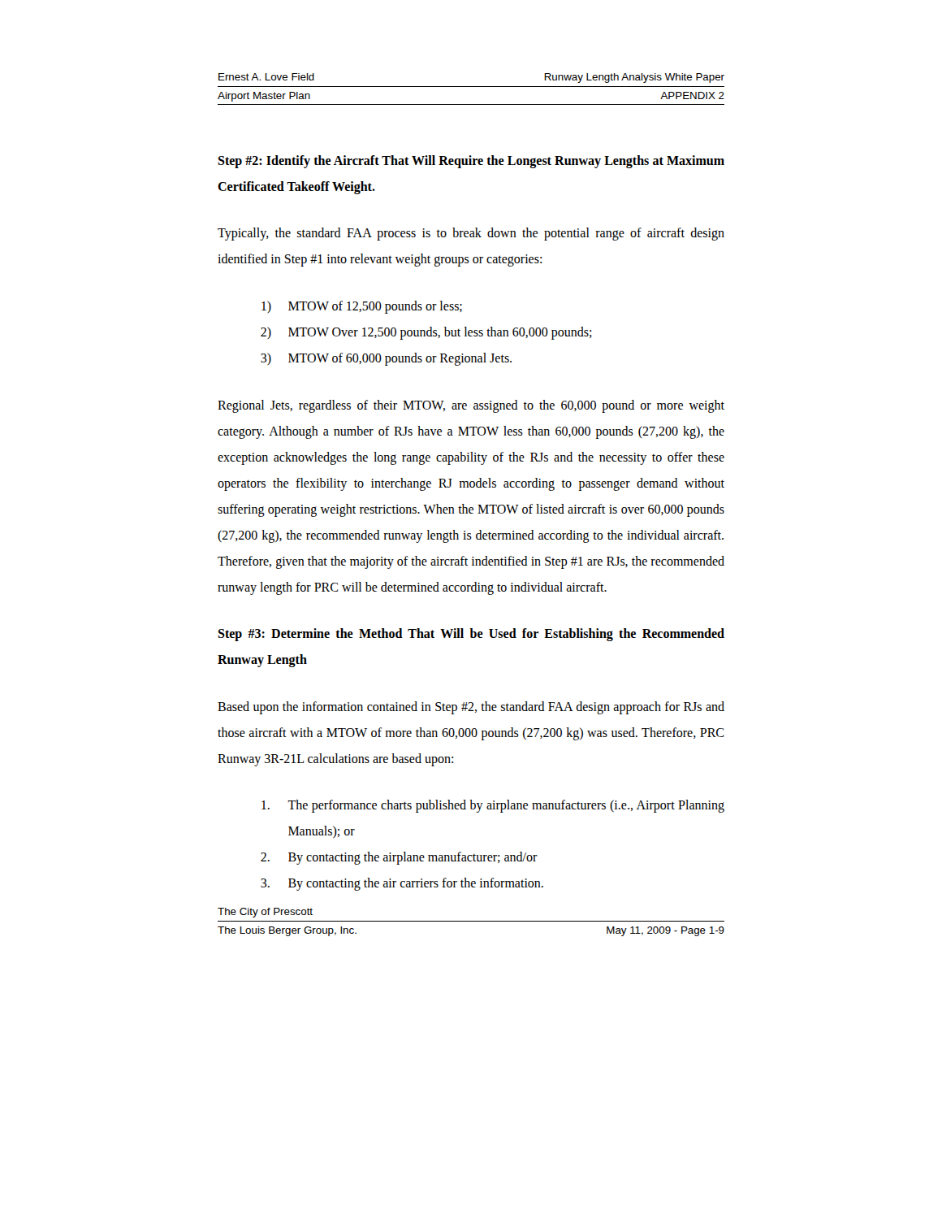Ernest A. Love Field Runway Length Analysis White Paper
Airport Master Plan APPENDIX 2
Step #2: Identify the Aircraft That Will Require the Longest Runway Lengths at Maximum Certificated Takeoff Weight.
Typically, the standard FAA process is to break down the potential range of aircraft design identified in Step #1 into relevant weight groups or categories:
MTOW of 12,500 pounds or less;
MTOW Over 12,500 pounds, but less than 60,000 pounds;
MTOW of 60,000 pounds or Regional Jets.
Regional Jets, regardless of their MTOW, are assigned to the 60,000 pound or more weight category. Although a number of RJs have a MTOW less than 60,000 pounds (27,200 kg), the exception acknowledges the long range capability of the RJs and the necessity to offer these operators the flexibility to interchange RJ models according to passenger demand without suffering operating weight restrictions. When the MTOW of listed aircraft is over 60,000 pounds (27,200 kg), the recommended runway length is determined according to the individual aircraft. Therefore, given that the majority of the aircraft indentified in Step #1 are RJs, the recommended runway length for PRC will be determined according to individual aircraft.
Step #3: Determine the Method That Will be Used for Establishing the Recommended Runway Length
Based upon the information contained in Step #2, the standard FAA design approach for RJs and those aircraft with a MTOW of more than 60,000 pounds (27,200 kg) was used. Therefore, PRC Runway 3R-21L calculations are based upon:
The performance charts published by airplane manufacturers (i.e., Airport Planning Manuals); or
By contacting the airplane manufacturer; and/or
By contacting the air carriers for the information.
The City of Prescott
The Louis Berger Group, Inc. May 11, 2009 - Page 1-9